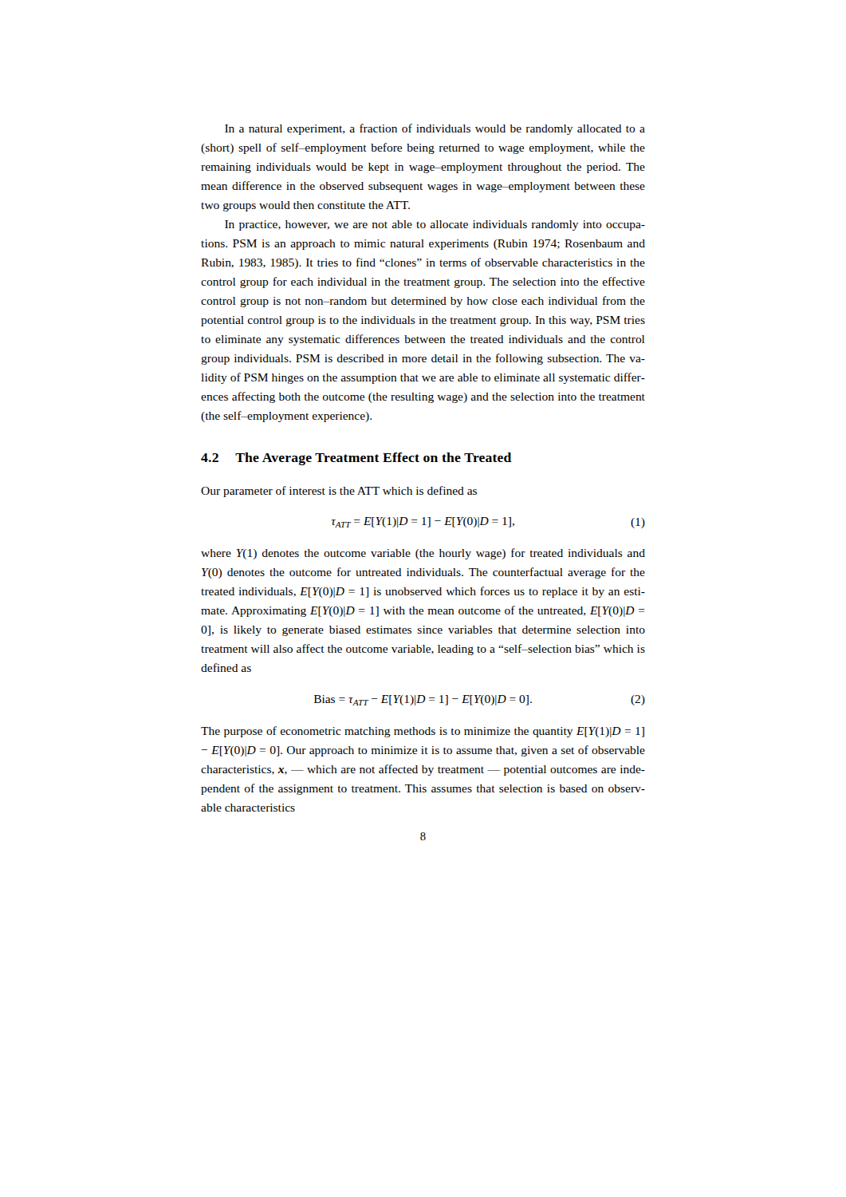In a natural experiment, a fraction of individuals would be randomly allocated to a (short) spell of self–employment before being returned to wage employment, while the remaining individuals would be kept in wage–employment throughout the period. The mean difference in the observed subsequent wages in wage–employment between these two groups would then constitute the ATT.
In practice, however, we are not able to allocate individuals randomly into occupations. PSM is an approach to mimic natural experiments (Rubin 1974; Rosenbaum and Rubin, 1983, 1985). It tries to find “clones” in terms of observable characteristics in the control group for each individual in the treatment group. The selection into the effective control group is not non–random but determined by how close each individual from the potential control group is to the individuals in the treatment group. In this way, PSM tries to eliminate any systematic differences between the treated individuals and the control group individuals. PSM is described in more detail in the following subsection. The validity of PSM hinges on the assumption that we are able to eliminate all systematic differences affecting both the outcome (the resulting wage) and the selection into the treatment (the self–employment experience).
4.2 The Average Treatment Effect on the Treated
Our parameter of interest is the ATT which is defined as
τATT = E[Y(1)|D = 1] − E[Y(0)|D = 1], (1)
where Y(1) denotes the outcome variable (the hourly wage) for treated individuals and Y(0) denotes the outcome for untreated individuals. The counterfactual average for the treated individuals, E[Y(0)|D = 1] is unobserved which forces us to replace it by an estimate. Approximating E[Y(0)|D = 1] with the mean outcome of the untreated, E[Y(0)|D = 0], is likely to generate biased estimates since variables that determine selection into treatment will also affect the outcome variable, leading to a “self–selection bias” which is defined as
Bias = τATT − E[Y(1)|D = 1] − E[Y(0)|D = 0]. (2)
The purpose of econometric matching methods is to minimize the quantity E[Y(1)|D = 1] − E[Y(0)|D = 0]. Our approach to minimize it is to assume that, given a set of observable characteristics, x, — which are not affected by treatment — potential outcomes are independent of the assignment to treatment. This assumes that selection is based on observable characteristics
8